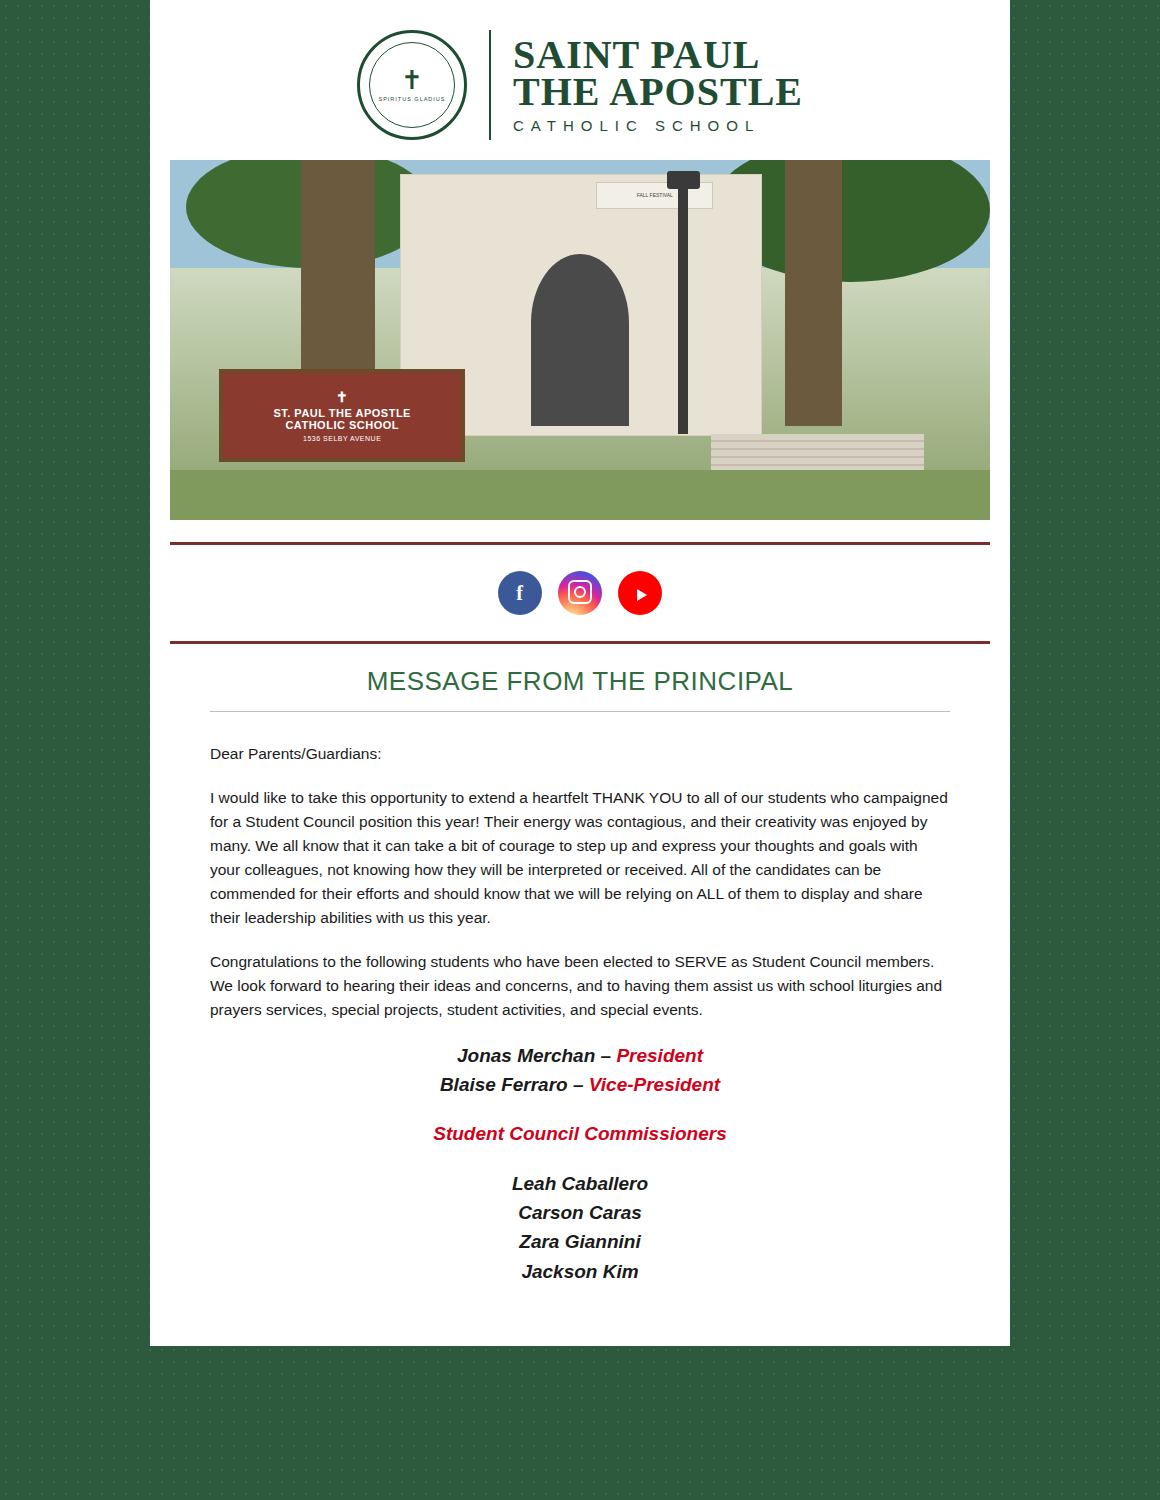✝
SPIRITUS GLADIUS
SAINT PAUL
THE APOSTLE
CATHOLIC SCHOOL
FALL FESTIVAL
✝
ST. PAUL THE APOSTLE
CATHOLIC SCHOOL
1536 SELBY AVENUE
f
MESSAGE FROM THE PRINCIPAL
Dear Parents/Guardians:
I would like to take this opportunity to extend a heartfelt THANK YOU to all of our students who campaigned for a Student Council position this year! Their energy was contagious, and their creativity was enjoyed by many. We all know that it can take a bit of courage to step up and express your thoughts and goals with your colleagues, not knowing how they will be interpreted or received. All of the candidates can be commended for their efforts and should know that we will be relying on ALL of them to display and share their leadership abilities with us this year.
Congratulations to the following students who have been elected to SERVE as Student Council members. We look forward to hearing their ideas and concerns, and to having them assist us with school liturgies and prayers services, special projects, student activities, and special events.
Jonas Merchan – President
Blaise Ferraro – Vice-President
Student Council Commissioners
Leah Caballero
Carson Caras
Zara Giannini
Jackson Kim